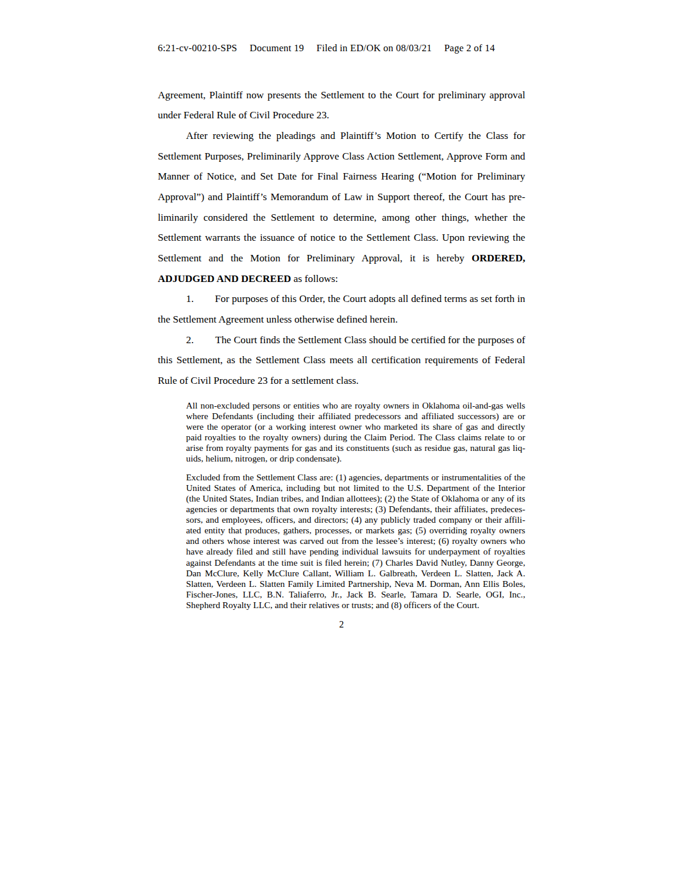6:21-cv-00210-SPS Document 19 Filed in ED/OK on 08/03/21 Page 2 of 14
Agreement, Plaintiff now presents the Settlement to the Court for preliminary approval under Federal Rule of Civil Procedure 23.
After reviewing the pleadings and Plaintiff’s Motion to Certify the Class for Settlement Purposes, Preliminarily Approve Class Action Settlement, Approve Form and Manner of Notice, and Set Date for Final Fairness Hearing (“Motion for Preliminary Approval”) and Plaintiff’s Memorandum of Law in Support thereof, the Court has preliminarily considered the Settlement to determine, among other things, whether the Settlement warrants the issuance of notice to the Settlement Class. Upon reviewing the Settlement and the Motion for Preliminary Approval, it is hereby ORDERED, ADJUDGED AND DECREED as follows:
1. For purposes of this Order, the Court adopts all defined terms as set forth in the Settlement Agreement unless otherwise defined herein.
2. The Court finds the Settlement Class should be certified for the purposes of this Settlement, as the Settlement Class meets all certification requirements of Federal Rule of Civil Procedure 23 for a settlement class.
All non-excluded persons or entities who are royalty owners in Oklahoma oil-and-gas wells where Defendants (including their affiliated predecessors and affiliated successors) are or were the operator (or a working interest owner who marketed its share of gas and directly paid royalties to the royalty owners) during the Claim Period. The Class claims relate to or arise from royalty payments for gas and its constituents (such as residue gas, natural gas liquids, helium, nitrogen, or drip condensate).
Excluded from the Settlement Class are: (1) agencies, departments or instrumentalities of the United States of America, including but not limited to the U.S. Department of the Interior (the United States, Indian tribes, and Indian allottees); (2) the State of Oklahoma or any of its agencies or departments that own royalty interests; (3) Defendants, their affiliates, predecessors, and employees, officers, and directors; (4) any publicly traded company or their affiliated entity that produces, gathers, processes, or markets gas; (5) overriding royalty owners and others whose interest was carved out from the lessee’s interest; (6) royalty owners who have already filed and still have pending individual lawsuits for underpayment of royalties against Defendants at the time suit is filed herein; (7) Charles David Nutley, Danny George, Dan McClure, Kelly McClure Callant, William L. Galbreath, Verdeen L. Slatten, Jack A. Slatten, Verdeen L. Slatten Family Limited Partnership, Neva M. Dorman, Ann Ellis Boles, Fischer-Jones, LLC, B.N. Taliaferro, Jr., Jack B. Searle, Tamara D. Searle, OGI, Inc., Shepherd Royalty LLC, and their relatives or trusts; and (8) officers of the Court.
2